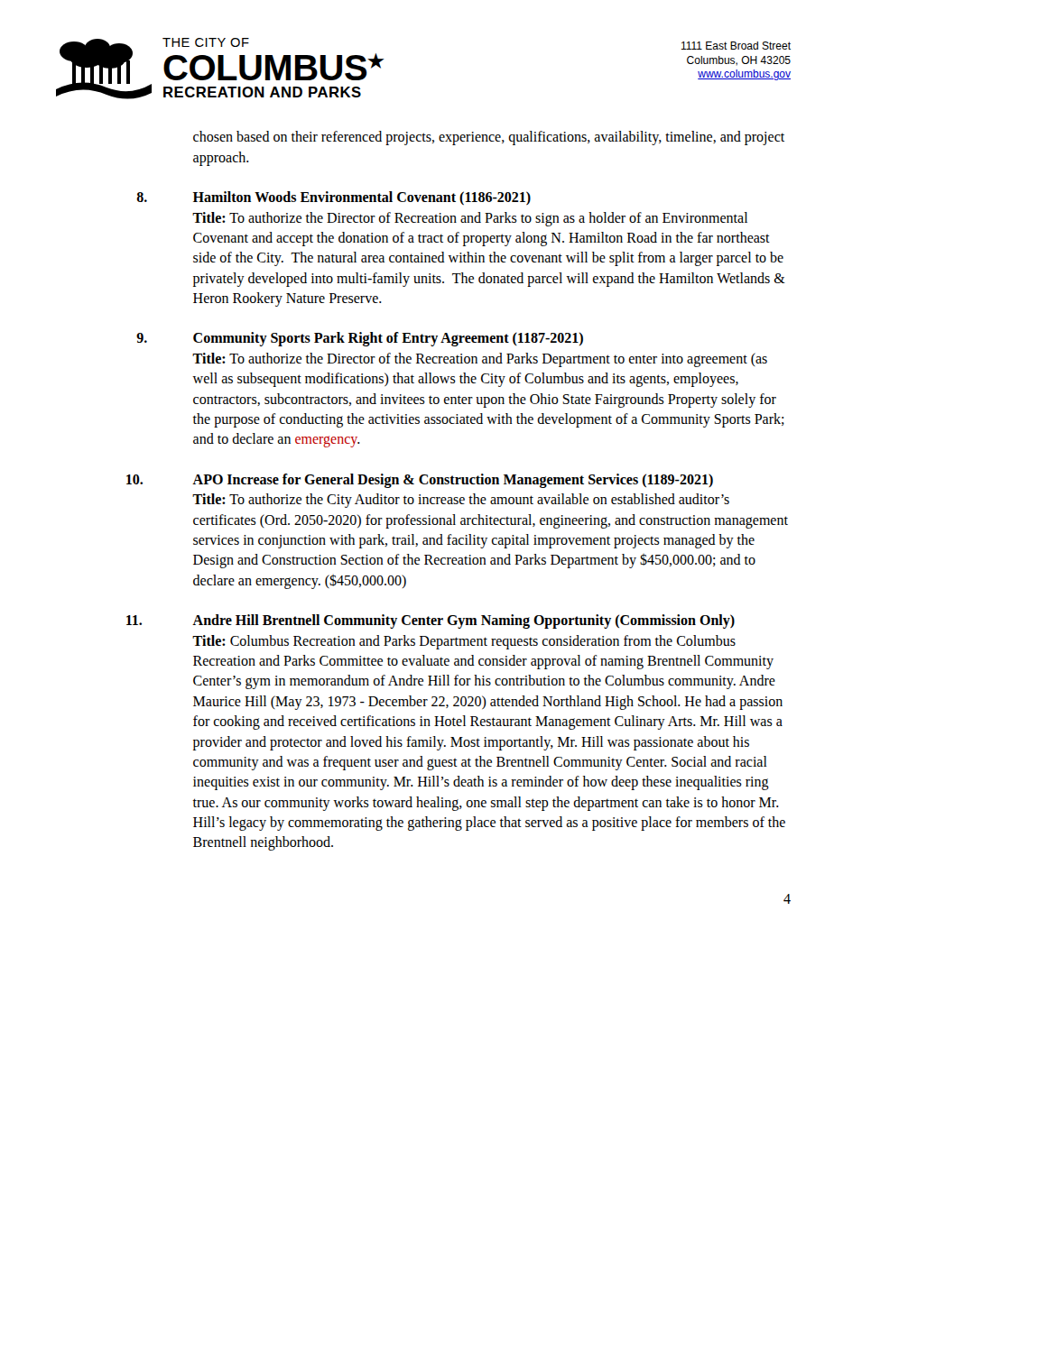THE CITY OF
COLUMBUS★
RECREATION AND PARKS
1111 East Broad Street
Columbus, OH 43205
www.columbus.gov
chosen based on their referenced projects, experience, qualifications, availability, timeline, and project approach.
Hamilton Woods Environmental Covenant (1186-2021)
Title: To authorize the Director of Recreation and Parks to sign as a holder of an Environmental Covenant and accept the donation of a tract of property along N. Hamilton Road in the far northeast side of the City. The natural area contained within the covenant will be split from a larger parcel to be privately developed into multi-family units. The donated parcel will expand the Hamilton Wetlands & Heron Rookery Nature Preserve.
Community Sports Park Right of Entry Agreement (1187-2021)
Title: To authorize the Director of the Recreation and Parks Department to enter into agreement (as well as subsequent modifications) that allows the City of Columbus and its agents, employees, contractors, subcontractors, and invitees to enter upon the Ohio State Fairgrounds Property solely for the purpose of conducting the activities associated with the development of a Community Sports Park; and to declare an emergency.
APO Increase for General Design & Construction Management Services (1189-2021)
Title: To authorize the City Auditor to increase the amount available on established auditor’s certificates (Ord. 2050-2020) for professional architectural, engineering, and construction management services in conjunction with park, trail, and facility capital improvement projects managed by the Design and Construction Section of the Recreation and Parks Department by $450,000.00; and to declare an emergency. ($450,000.00)
Andre Hill Brentnell Community Center Gym Naming Opportunity (Commission Only)
Title: Columbus Recreation and Parks Department requests consideration from the Columbus Recreation and Parks Committee to evaluate and consider approval of naming Brentnell Community Center’s gym in memorandum of Andre Hill for his contribution to the Columbus community. Andre Maurice Hill (May 23, 1973 - December 22, 2020) attended Northland High School. He had a passion for cooking and received certifications in Hotel Restaurant Management Culinary Arts. Mr. Hill was a provider and protector and loved his family. Most importantly, Mr. Hill was passionate about his community and was a frequent user and guest at the Brentnell Community Center. Social and racial inequities exist in our community. Mr. Hill’s death is a reminder of how deep these inequalities ring true. As our community works toward healing, one small step the department can take is to honor Mr. Hill’s legacy by commemorating the gathering place that served as a positive place for members of the Brentnell neighborhood.
4